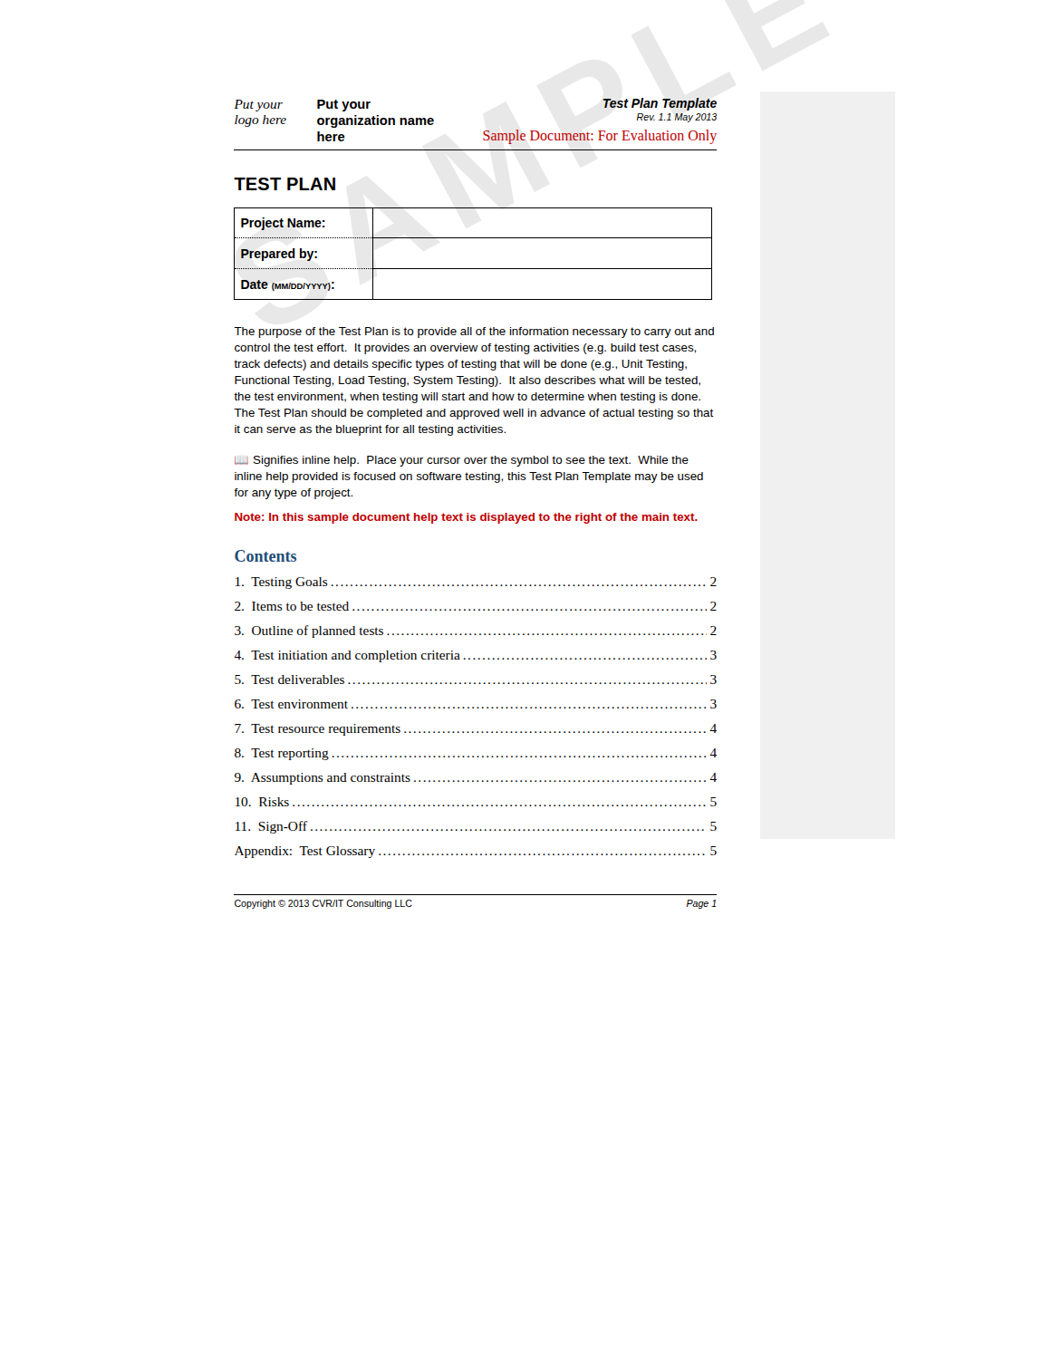SAMPLE
Put your
logo here
Put your organization name here
Test Plan Template
Rev. 1.1 May 2013
Sample Document: For Evaluation Only
TEST PLAN
| Project Name: | |
| Prepared by: | |
| Date (MM/DD/YYYY) : | |
The purpose of the Test Plan is to provide all of the information necessary to carry out and control the test effort. It provides an overview of testing activities (e.g. build test cases, track defects) and details specific types of testing that will be done (e.g., Unit Testing, Functional Testing, Load Testing, System Testing). It also describes what will be tested, the test environment, when testing will start and how to determine when testing is done. The Test Plan should be completed and approved well in advance of actual testing so that it can serve as the blueprint for all testing activities.
📖 Signifies inline help. Place your cursor over the symbol to see the text. While the inline help provided is focused on software testing, this Test Plan Template may be used for any type of project.
Note: In this sample document help text is displayed to the right of the main text.
Contents
1. Testing Goals.................................................................................................................. 2
2. Items to be tested............................................................................................................ 2
3. Outline of planned tests................................................................................................. 2
4. Test initiation and completion criteria.............................................................................. 3
5. Test deliverables............................................................................................................. 3
6. Test environment........................................................................................................... 3
7. Test resource requirements............................................................................................ 4
8. Test reporting................................................................................................................ 4
9. Assumptions and constraints.......................................................................................... 4
10. Risks....................................................................................................................... 5
11. Sign-Off................................................................................................................. 5
Appendix: Test Glossary................................................................................................. 5
Copyright © 2013 CVR/IT Consulting LLC Page 1